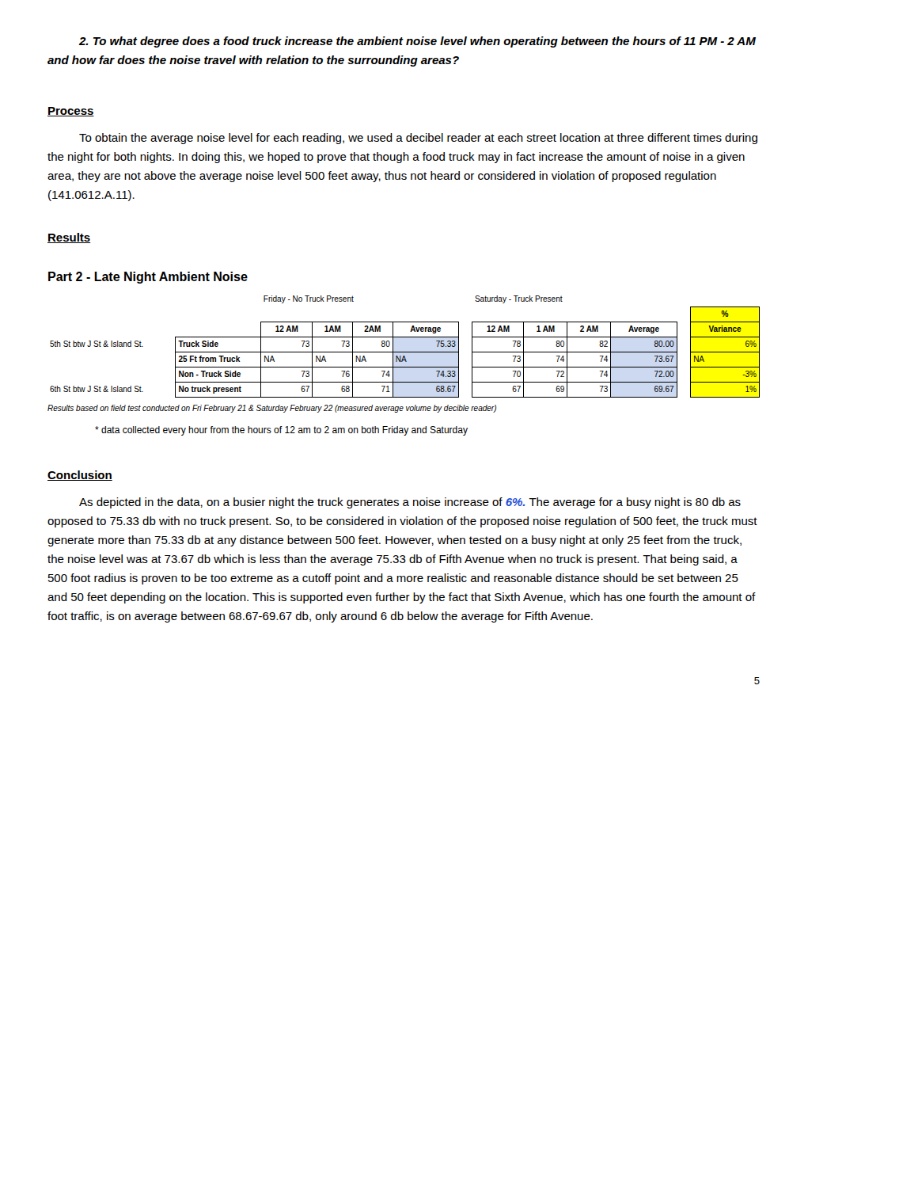2. To what degree does a food truck increase the ambient noise level when operating between the hours of 11 PM - 2 AM and how far does the noise travel with relation to the surrounding areas?
Process
To obtain the average noise level for each reading, we used a decibel reader at each street location at three different times during the night for both nights. In doing this, we hoped to prove that though a food truck may in fact increase the amount of noise in a given area, they are not above the average noise level 500 feet away, thus not heard or considered in violation of proposed regulation (141.0612.A.11).
Results
Part 2 - Late Night Ambient Noise
| | | Friday - No Truck Present | | Saturday - Truck Present | | |
| | | | | | | | | | | | | % |
| | | 12 AM | 1AM | 2AM | Average | | 12 AM | 1 AM | 2 AM | Average | | Variance |
| 5th St btw J St & Island St. | Truck Side | 73 | 73 | 80 | 75.33 | | 78 | 80 | 82 | 80.00 | | 6% |
| | 25 Ft from Truck | NA | NA | NA | NA | | 73 | 74 | 74 | 73.67 | | NA |
| | Non - Truck Side | 73 | 76 | 74 | 74.33 | | 70 | 72 | 74 | 72.00 | | -3% |
| 6th St btw J St & Island St. | No truck present | 67 | 68 | 71 | 68.67 | | 67 | 69 | 73 | 69.67 | | 1% |
Results based on field test conducted on Fri February 21 & Saturday February 22 (measured average volume by decible reader)
* data collected every hour from the hours of 12 am to 2 am on both Friday and Saturday
Conclusion
As depicted in the data, on a busier night the truck generates a noise increase of 6%. The average for a busy night is 80 db as opposed to 75.33 db with no truck present. So, to be considered in violation of the proposed noise regulation of 500 feet, the truck must generate more than 75.33 db at any distance between 500 feet. However, when tested on a busy night at only 25 feet from the truck, the noise level was at 73.67 db which is less than the average 75.33 db of Fifth Avenue when no truck is present. That being said, a 500 foot radius is proven to be too extreme as a cutoff point and a more realistic and reasonable distance should be set between 25 and 50 feet depending on the location. This is supported even further by the fact that Sixth Avenue, which has one fourth the amount of foot traffic, is on average between 68.67-69.67 db, only around 6 db below the average for Fifth Avenue.
5